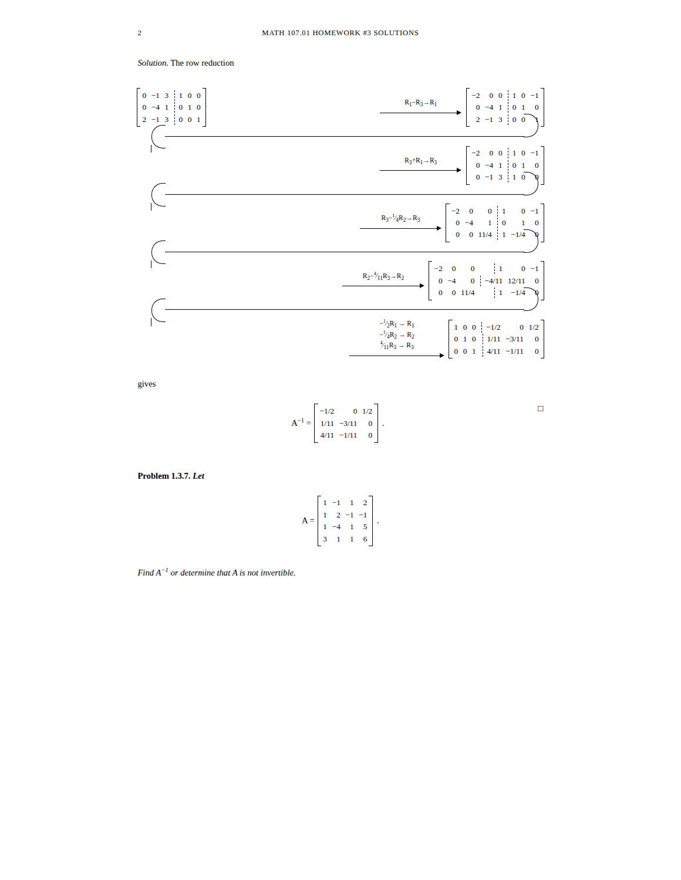2 Math 107.01 Homework #3 Solutions
Solution. The row reduction
0−13 100 0−41 010 2−13 001
R1−R3→R1
−200 10−1 0−41 010 2−13 001
R3+R1→R3
−200 10−1 0−41 010 0−13 100
R3−1⁄4R2→R3
−200 10−1 0−41 010 0011/4 1−1/40
R2−4⁄11R3→R2
−200 10−1 0−40 −4/1112/110 0011/4 1−1/40
−1⁄2R1 → R1 −1⁄4R2 → R2 4⁄11R3 → R3
100 −1/201/2 010 1/11−3/110 001 4/11−1/110
gives
A−1 = −1/201/2 1/11−3/110 4/11−1/110 . □
Problem 1.3.7. Let
A = 1−112 12−1−1 1−415 3116 .
Find A−1 or determine that A is not invertible.